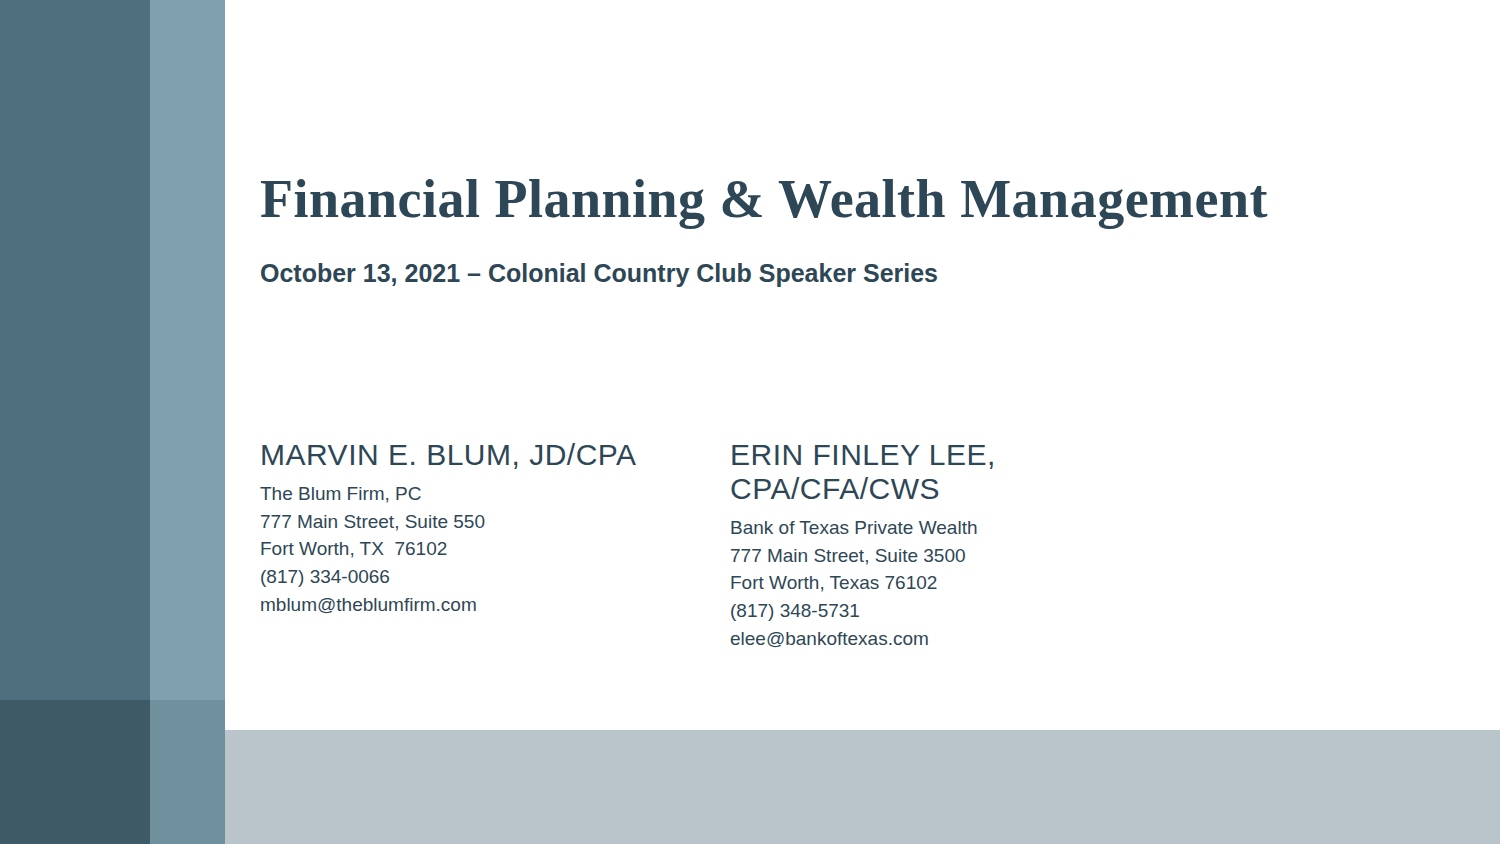Financial Planning & Wealth Management
October 13, 2021 – Colonial Country Club Speaker Series
MARVIN E. BLUM, JD/CPA
The Blum Firm, PC
777 Main Street, Suite 550
Fort Worth, TX 76102
(817) 334-0066
mblum@theblumfirm.com
ERIN FINLEY LEE, CPA/CFA/CWS
Bank of Texas Private Wealth
777 Main Street, Suite 3500
Fort Worth, Texas 76102
(817) 348-5731
elee@bankoftexas.com